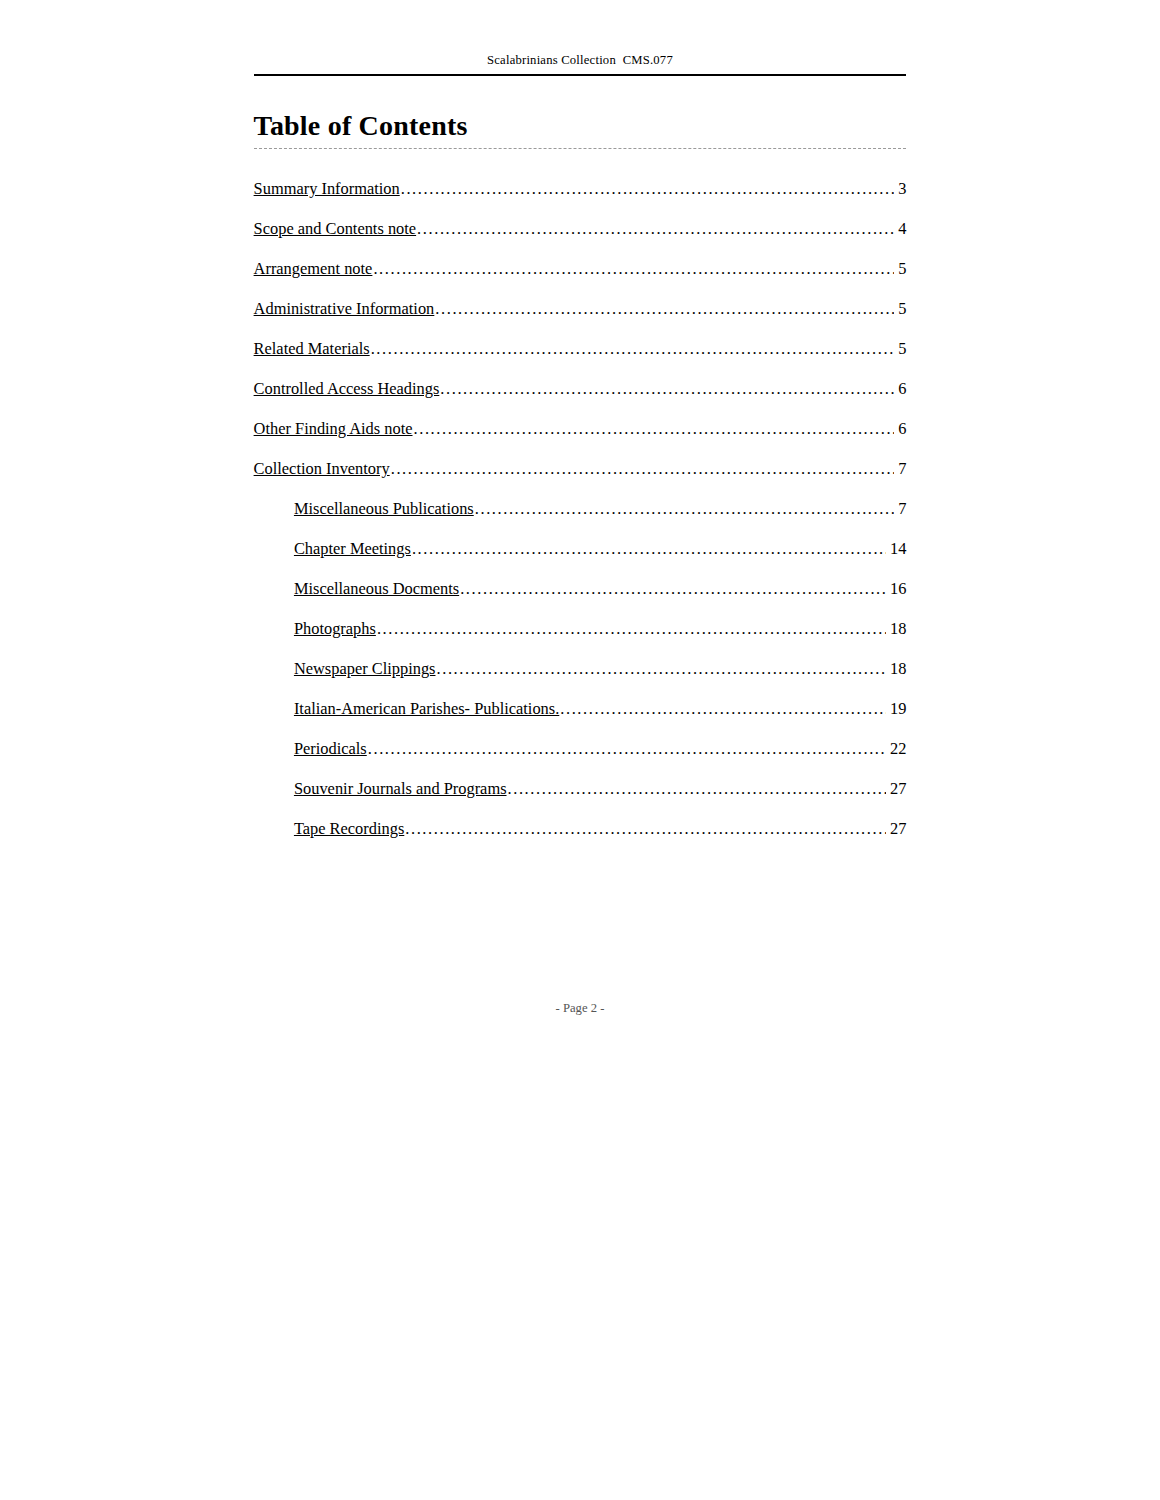Scalabrinians Collection CMS.077
Table of Contents
Summary Information ................................................................................................................................. 3
Scope and Contents note ................................................................................................................................. 4
Arrangement note ................................................................................................................................. 5
Administrative Information ................................................................................................................................. 5
Related Materials ................................................................................................................................. 5
Controlled Access Headings ................................................................................................................................. 6
Other Finding Aids note ................................................................................................................................. 6
Collection Inventory ................................................................................................................................. 7
Miscellaneous Publications ................................................................................................................................. 7
Chapter Meetings ................................................................................................................................. 14
Miscellaneous Docments ................................................................................................................................. 16
Photographs ................................................................................................................................. 18
Newspaper Clippings ................................................................................................................................. 18
Italian-American Parishes- Publications. ................................................................................................................................. 19
Periodicals ................................................................................................................................. 22
Souvenir Journals and Programs ................................................................................................................................. 27
Tape Recordings ................................................................................................................................. 27
- Page 2 -